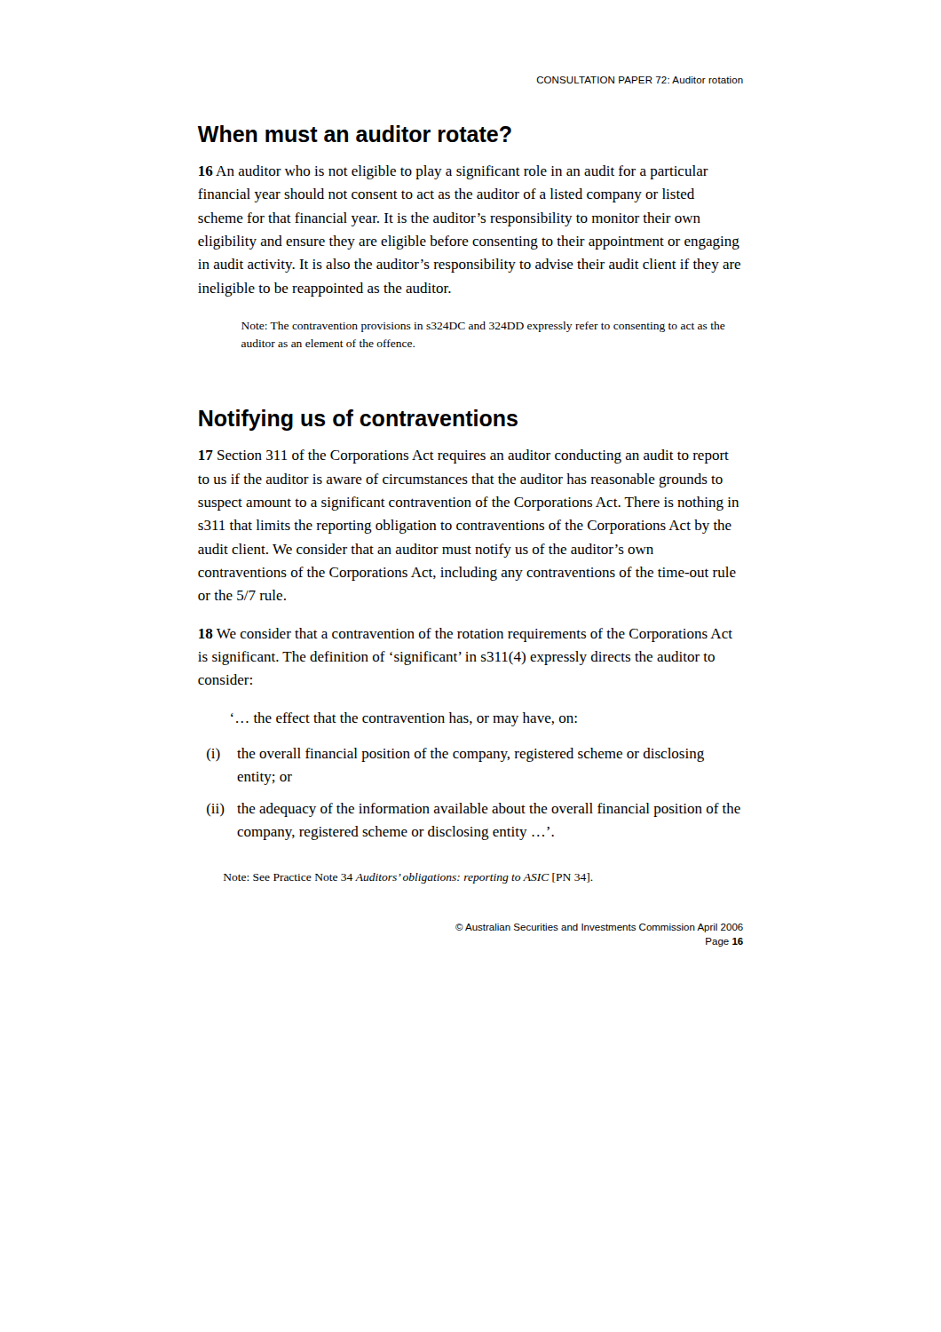CONSULTATION PAPER 72: Auditor rotation
When must an auditor rotate?
16 An auditor who is not eligible to play a significant role in an audit for a particular financial year should not consent to act as the auditor of a listed company or listed scheme for that financial year. It is the auditor’s responsibility to monitor their own eligibility and ensure they are eligible before consenting to their appointment or engaging in audit activity. It is also the auditor’s responsibility to advise their audit client if they are ineligible to be reappointed as the auditor.
Note: The contravention provisions in s324DC and 324DD expressly refer to consenting to act as the auditor as an element of the offence.
Notifying us of contraventions
17 Section 311 of the Corporations Act requires an auditor conducting an audit to report to us if the auditor is aware of circumstances that the auditor has reasonable grounds to suspect amount to a significant contravention of the Corporations Act. There is nothing in s311 that limits the reporting obligation to contraventions of the Corporations Act by the audit client. We consider that an auditor must notify us of the auditor’s own contraventions of the Corporations Act, including any contraventions of the time-out rule or the 5/7 rule.
18 We consider that a contravention of the rotation requirements of the Corporations Act is significant. The definition of ‘significant’ in s311(4) expressly directs the auditor to consider:
‘… the effect that the contravention has, or may have, on:
(i) the overall financial position of the company, registered scheme or disclosing entity; or
(ii) the adequacy of the information available about the overall financial position of the company, registered scheme or disclosing entity …’.
Note: See Practice Note 34 Auditors’ obligations: reporting to ASIC [PN 34].
© Australian Securities and Investments Commission April 2006
Page 16